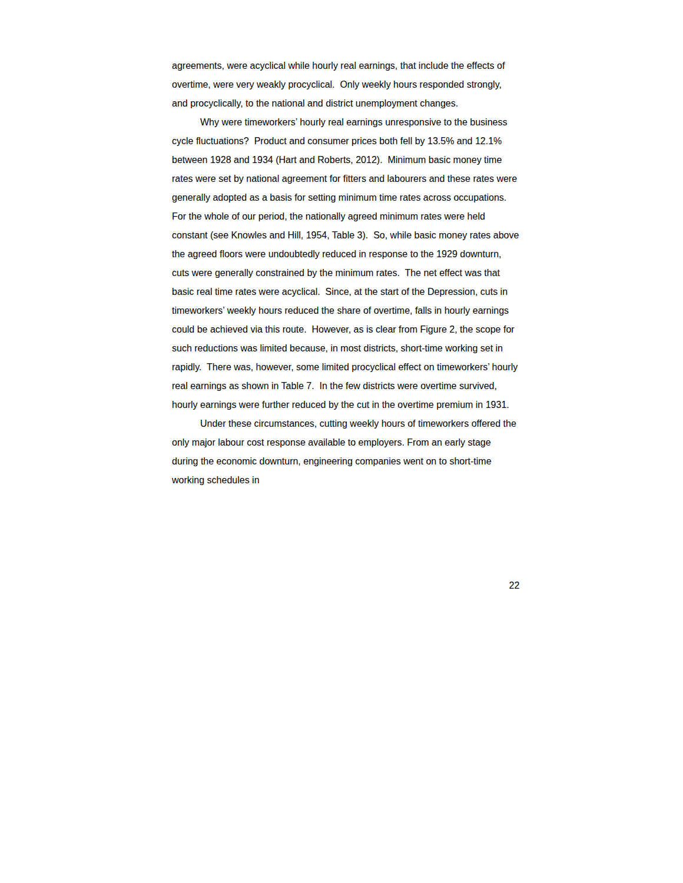agreements, were acyclical while hourly real earnings, that include the effects of overtime, were very weakly procyclical. Only weekly hours responded strongly, and procyclically, to the national and district unemployment changes.
Why were timeworkers’ hourly real earnings unresponsive to the business cycle fluctuations? Product and consumer prices both fell by 13.5% and 12.1% between 1928 and 1934 (Hart and Roberts, 2012). Minimum basic money time rates were set by national agreement for fitters and labourers and these rates were generally adopted as a basis for setting minimum time rates across occupations. For the whole of our period, the nationally agreed minimum rates were held constant (see Knowles and Hill, 1954, Table 3). So, while basic money rates above the agreed floors were undoubtedly reduced in response to the 1929 downturn, cuts were generally constrained by the minimum rates. The net effect was that basic real time rates were acyclical. Since, at the start of the Depression, cuts in timeworkers’ weekly hours reduced the share of overtime, falls in hourly earnings could be achieved via this route. However, as is clear from Figure 2, the scope for such reductions was limited because, in most districts, short-time working set in rapidly. There was, however, some limited procyclical effect on timeworkers’ hourly real earnings as shown in Table 7. In the few districts were overtime survived, hourly earnings were further reduced by the cut in the overtime premium in 1931.
Under these circumstances, cutting weekly hours of timeworkers offered the only major labour cost response available to employers. From an early stage during the economic downturn, engineering companies went on to short-time working schedules in
22